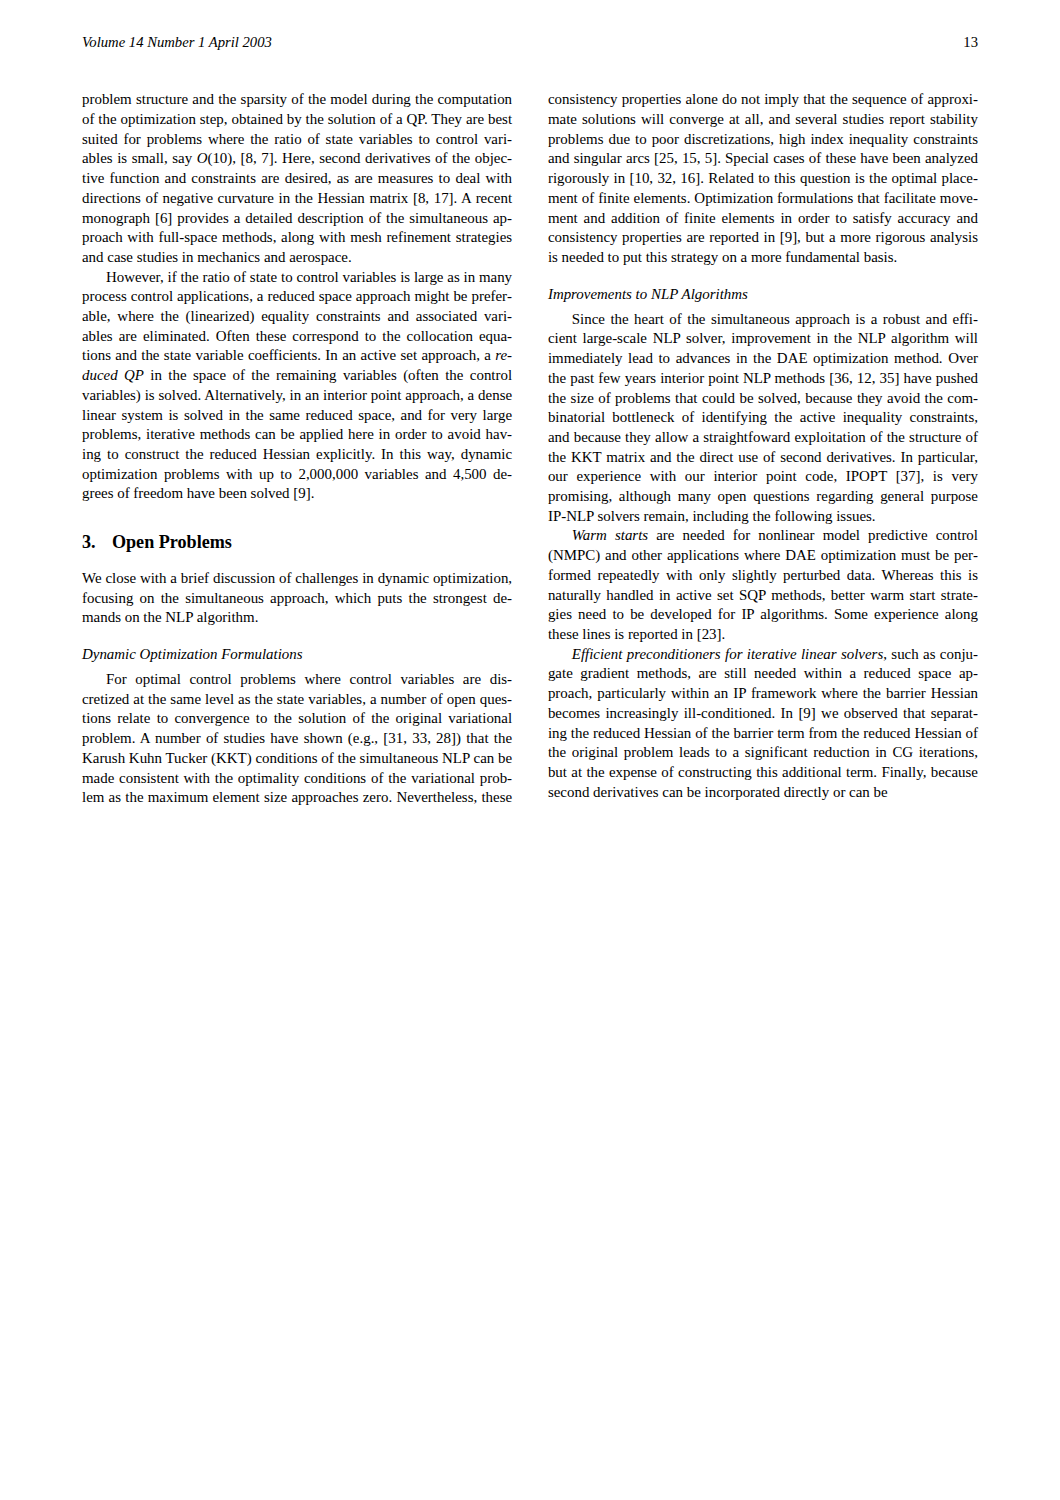Volume 14 Number 1 April 2003 13
problem structure and the sparsity of the model during the computation of the optimization step, obtained by the solution of a QP. They are best suited for problems where the ratio of state variables to control variables is small, say O(10), [8, 7]. Here, second derivatives of the objective function and constraints are desired, as are measures to deal with directions of negative curvature in the Hessian matrix [8, 17]. A recent monograph [6] provides a detailed description of the simultaneous approach with full-space methods, along with mesh refinement strategies and case studies in mechanics and aerospace.
However, if the ratio of state to control variables is large as in many process control applications, a reduced space approach might be preferable, where the (linearized) equality constraints and associated variables are eliminated. Often these correspond to the collocation equations and the state variable coefficients. In an active set approach, a reduced QP in the space of the remaining variables (often the control variables) is solved. Alternatively, in an interior point approach, a dense linear system is solved in the same reduced space, and for very large problems, iterative methods can be applied here in order to avoid having to construct the reduced Hessian explicitly. In this way, dynamic optimization problems with up to 2,000,000 variables and 4,500 degrees of freedom have been solved [9].
3. Open Problems
We close with a brief discussion of challenges in dynamic optimization, focusing on the simultaneous approach, which puts the strongest demands on the NLP algorithm.
Dynamic Optimization Formulations
For optimal control problems where control variables are discretized at the same level as the state variables, a number of open questions relate to convergence to the solution of the original variational problem. A number of studies have shown (e.g., [31, 33, 28]) that the Karush Kuhn Tucker (KKT) conditions of the simultaneous NLP can be made consistent with the optimality conditions of the variational problem as the maximum element size approaches zero. Nevertheless, these consistency properties alone do not imply that the sequence of approximate solutions will converge at all, and several studies report stability problems due to poor discretizations, high index inequality constraints and singular arcs [25, 15, 5]. Special cases of these have been analyzed rigorously in [10, 32, 16]. Related to this question is the optimal placement of finite elements. Optimization formulations that facilitate movement and addition of finite elements in order to satisfy accuracy and consistency properties are reported in [9], but a more rigorous analysis is needed to put this strategy on a more fundamental basis.
Improvements to NLP Algorithms
Since the heart of the simultaneous approach is a robust and efficient large-scale NLP solver, improvement in the NLP algorithm will immediately lead to advances in the DAE optimization method. Over the past few years interior point NLP methods [36, 12, 35] have pushed the size of problems that could be solved, because they avoid the combinatorial bottleneck of identifying the active inequality constraints, and because they allow a straightfoward exploitation of the structure of the KKT matrix and the direct use of second derivatives. In particular, our experience with our interior point code, IPOPT [37], is very promising, although many open questions regarding general purpose IP-NLP solvers remain, including the following issues.
Warm starts are needed for nonlinear model predictive control (NMPC) and other applications where DAE optimization must be performed repeatedly with only slightly perturbed data. Whereas this is naturally handled in active set SQP methods, better warm start strategies need to be developed for IP algorithms. Some experience along these lines is reported in [23].
Efficient preconditioners for iterative linear solvers, such as conjugate gradient methods, are still needed within a reduced space approach, particularly within an IP framework where the barrier Hessian becomes increasingly ill-conditioned. In [9] we observed that separating the reduced Hessian of the barrier term from the reduced Hessian of the original problem leads to a significant reduction in CG iterations, but at the expense of constructing this additional term. Finally, because second derivatives can be incorporated directly or can be